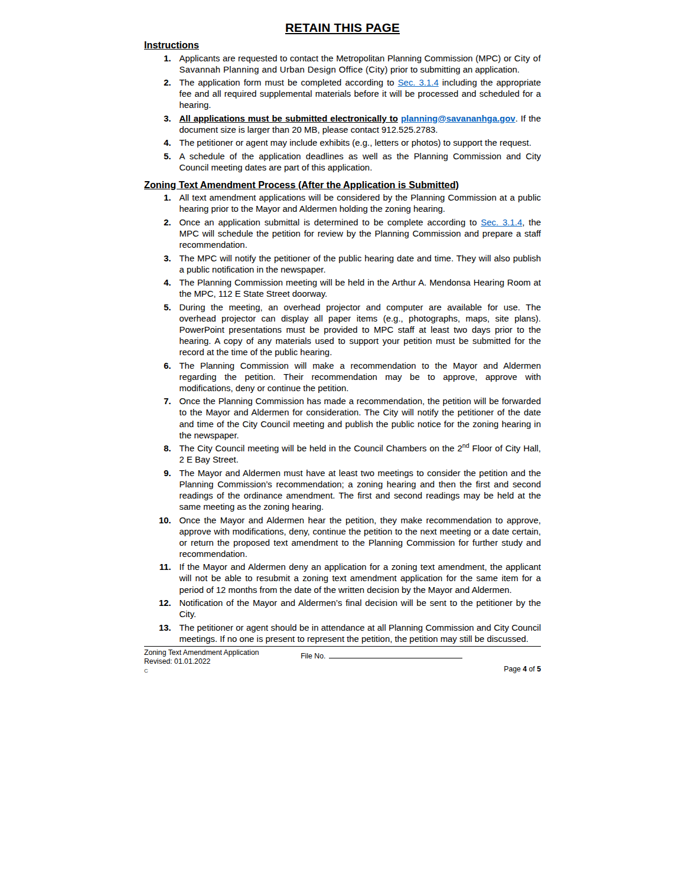RETAIN THIS PAGE
Instructions
Applicants are requested to contact the Metropolitan Planning Commission (MPC) or City of Savannah Planning and Urban Design Office (City) prior to submitting an application.
The application form must be completed according to Sec. 3.1.4 including the appropriate fee and all required supplemental materials before it will be processed and scheduled for a hearing.
All applications must be submitted electronically to planning@savananhga.gov. If the document size is larger than 20 MB, please contact 912.525.2783.
The petitioner or agent may include exhibits (e.g., letters or photos) to support the request.
A schedule of the application deadlines as well as the Planning Commission and City Council meeting dates are part of this application.
Zoning Text Amendment Process (After the Application is Submitted)
All text amendment applications will be considered by the Planning Commission at a public hearing prior to the Mayor and Aldermen holding the zoning hearing.
Once an application submittal is determined to be complete according to Sec. 3.1.4, the MPC will schedule the petition for review by the Planning Commission and prepare a staff recommendation.
The MPC will notify the petitioner of the public hearing date and time. They will also publish a public notification in the newspaper.
The Planning Commission meeting will be held in the Arthur A. Mendonsa Hearing Room at the MPC, 112 E State Street doorway.
During the meeting, an overhead projector and computer are available for use. The overhead projector can display all paper items (e.g., photographs, maps, site plans). PowerPoint presentations must be provided to MPC staff at least two days prior to the hearing. A copy of any materials used to support your petition must be submitted for the record at the time of the public hearing.
The Planning Commission will make a recommendation to the Mayor and Aldermen regarding the petition. Their recommendation may be to approve, approve with modifications, deny or continue the petition.
Once the Planning Commission has made a recommendation, the petition will be forwarded to the Mayor and Aldermen for consideration. The City will notify the petitioner of the date and time of the City Council meeting and publish the public notice for the zoning hearing in the newspaper.
The City Council meeting will be held in the Council Chambers on the 2nd Floor of City Hall, 2 E Bay Street.
The Mayor and Aldermen must have at least two meetings to consider the petition and the Planning Commission’s recommendation; a zoning hearing and then the first and second readings of the ordinance amendment. The first and second readings may be held at the same meeting as the zoning hearing.
Once the Mayor and Aldermen hear the petition, they make recommendation to approve, approve with modifications, deny, continue the petition to the next meeting or a date certain, or return the proposed text amendment to the Planning Commission for further study and recommendation.
If the Mayor and Aldermen deny an application for a zoning text amendment, the applicant will not be able to resubmit a zoning text amendment application for the same item for a period of 12 months from the date of the written decision by the Mayor and Aldermen.
Notification of the Mayor and Aldermen’s final decision will be sent to the petitioner by the City.
The petitioner or agent should be in attendance at all Planning Commission and City Council meetings. If no one is present to represent the petition, the petition may still be discussed.
Zoning Text Amendment Application
Revised: 01.01.2022
C
File No.
Page 4 of 5